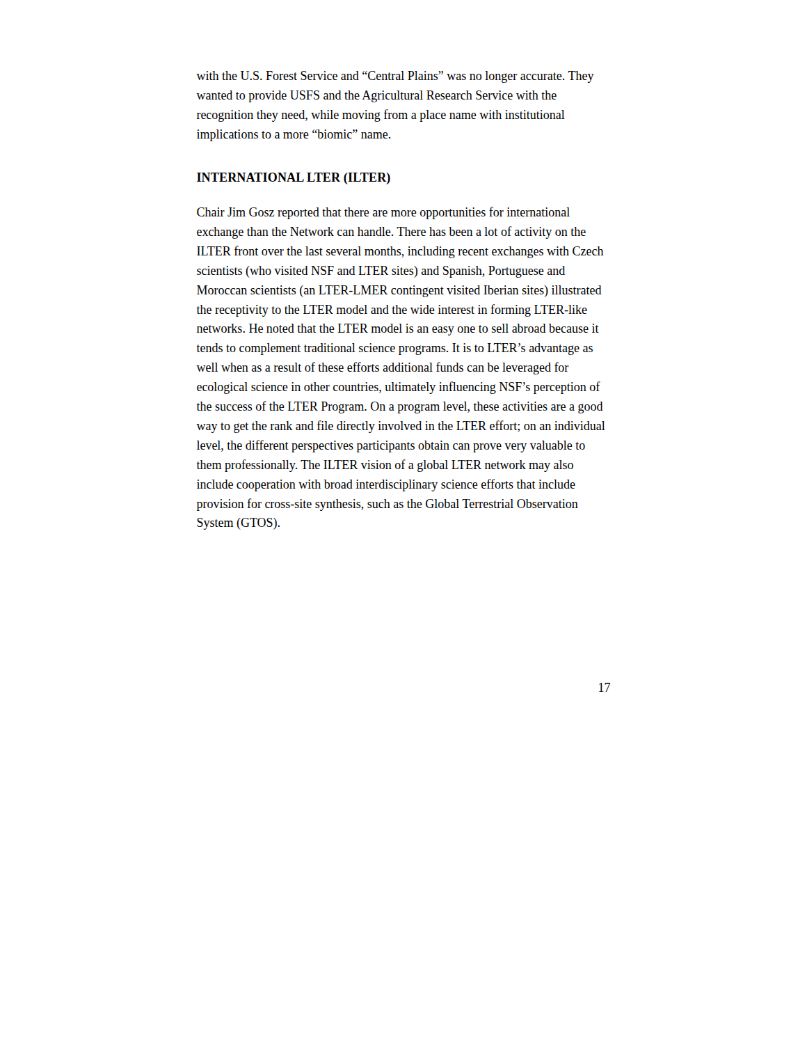with the U.S. Forest Service and “Central Plains” was no longer accurate. They wanted to provide USFS and the Agricultural Research Service with the recognition they need, while moving from a place name with institutional implications to a more “biomic” name.
INTERNATIONAL LTER (ILTER)
Chair Jim Gosz reported that there are more opportunities for international exchange than the Network can handle. There has been a lot of activity on the ILTER front over the last several months, including recent exchanges with Czech scientists (who visited NSF and LTER sites) and Spanish, Portuguese and Moroccan scientists (an LTER-LMER contingent visited Iberian sites) illustrated the receptivity to the LTER model and the wide interest in forming LTER-like networks. He noted that the LTER model is an easy one to sell abroad because it tends to complement traditional science programs. It is to LTER’s advantage as well when as a result of these efforts additional funds can be leveraged for ecological science in other countries, ultimately influencing NSF’s perception of the success of the LTER Program. On a program level, these activities are a good way to get the rank and file directly involved in the LTER effort; on an individual level, the different perspectives participants obtain can prove very valuable to them professionally. The ILTER vision of a global LTER network may also include cooperation with broad interdisciplinary science efforts that include provision for cross-site synthesis, such as the Global Terrestrial Observation System (GTOS).
17